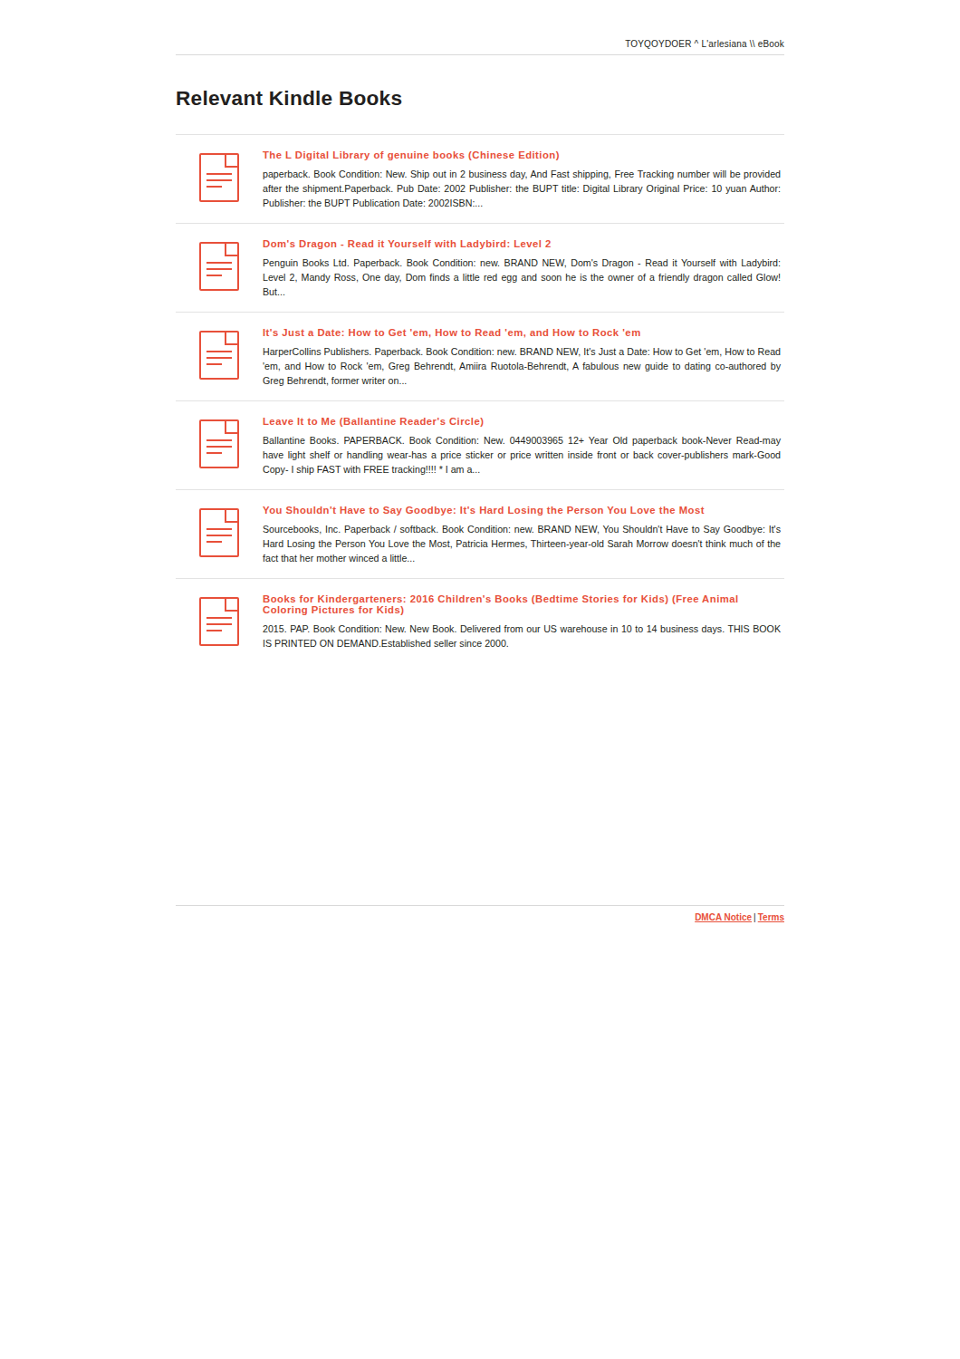TOYQOYDOER ^ L'arlesiana \\ eBook
Relevant Kindle Books
The L Digital Library of genuine books (Chinese Edition)
paperback. Book Condition: New. Ship out in 2 business day, And Fast shipping, Free Tracking number will be provided after the shipment.Paperback. Pub Date: 2002 Publisher: the BUPT title: Digital Library Original Price: 10 yuan Author: Publisher: the BUPT Publication Date: 2002ISBN:...
Dom's Dragon - Read it Yourself with Ladybird: Level 2
Penguin Books Ltd. Paperback. Book Condition: new. BRAND NEW, Dom's Dragon - Read it Yourself with Ladybird: Level 2, Mandy Ross, One day, Dom finds a little red egg and soon he is the owner of a friendly dragon called Glow! But...
It's Just a Date: How to Get 'em, How to Read 'em, and How to Rock 'em
HarperCollins Publishers. Paperback. Book Condition: new. BRAND NEW, It's Just a Date: How to Get 'em, How to Read 'em, and How to Rock 'em, Greg Behrendt, Amiira Ruotola-Behrendt, A fabulous new guide to dating co-authored by Greg Behrendt, former writer on...
Leave It to Me (Ballantine Reader's Circle)
Ballantine Books. PAPERBACK. Book Condition: New. 0449003965 12+ Year Old paperback book-Never Read-may have light shelf or handling wear-has a price sticker or price written inside front or back cover-publishers mark-Good Copy- I ship FAST with FREE tracking!!!! * I am a...
You Shouldn't Have to Say Goodbye: It's Hard Losing the Person You Love the Most
Sourcebooks, Inc. Paperback / softback. Book Condition: new. BRAND NEW, You Shouldn't Have to Say Goodbye: It's Hard Losing the Person You Love the Most, Patricia Hermes, Thirteen-year-old Sarah Morrow doesn't think much of the fact that her mother winced a little...
Books for Kindergarteners: 2016 Children's Books (Bedtime Stories for Kids) (Free Animal Coloring Pictures for Kids)
2015. PAP. Book Condition: New. New Book. Delivered from our US warehouse in 10 to 14 business days. THIS BOOK IS PRINTED ON DEMAND.Established seller since 2000.
DMCA Notice|Terms